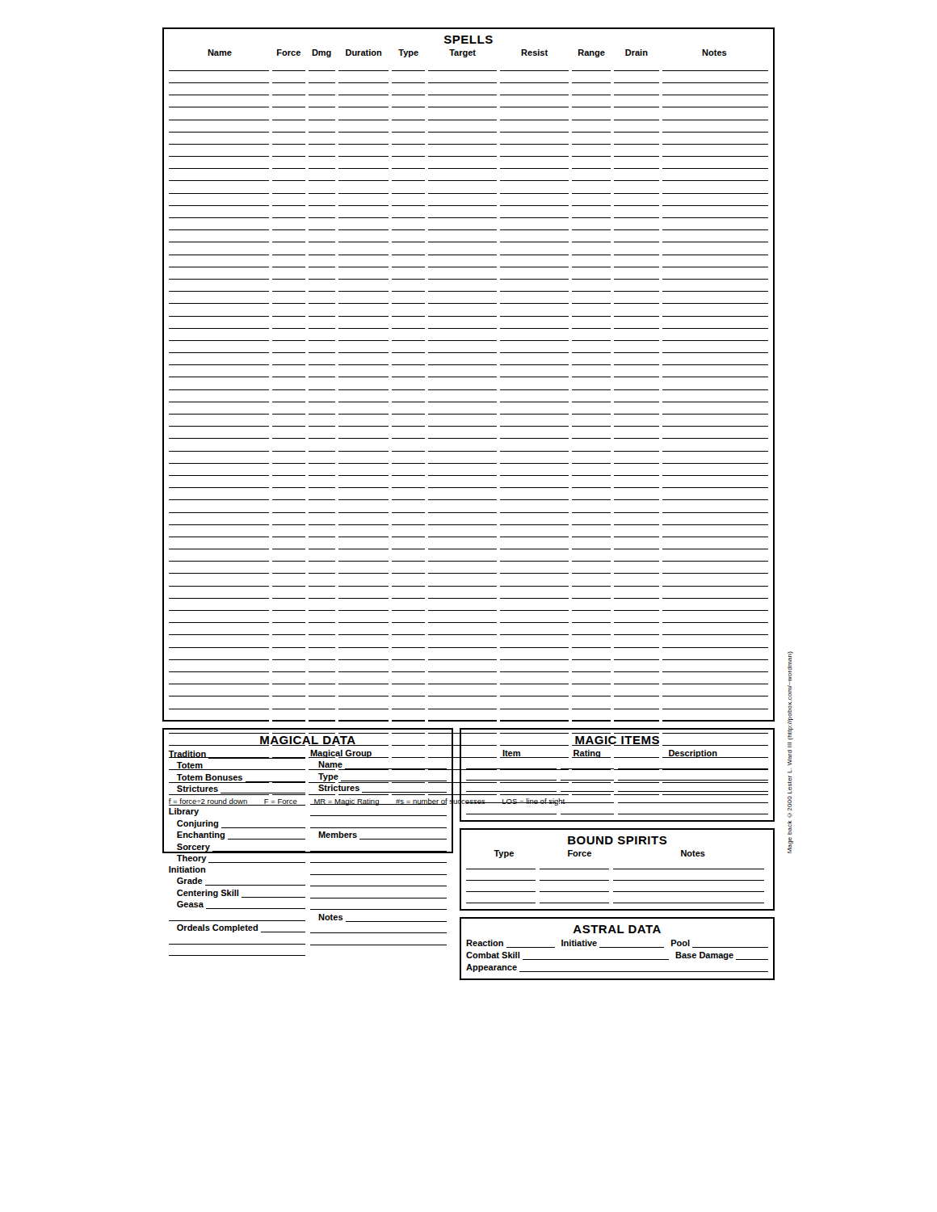SPELLS
| Name | Force | Dmg | Duration | Type | Target | Resist | Range | Drain | Notes |
| --- | --- | --- | --- | --- | --- | --- | --- | --- | --- |
f = force÷2 round down F = Force MR = Magic Rating #s = number of successes LOS = line of sight
MAGICAL DATA
Tradition
Totem
Totem Bonuses
Strictures
Library
Conjuring
Enchanting
Sorcery
Theory
Initiation
Grade
Centering Skill
Geasa
Ordeals Completed
Magical Group
Name
Type
Strictures
Members
Notes
MAGIC ITEMS
Item Rating Description
BOUND SPIRITS
Type Force Notes
ASTRAL DATA
Reaction Initiative Pool
Combat Skill Base Damage
Appearance
Mage back ©2000 Lester L. Ward III (http://pobox.com/~wordman)